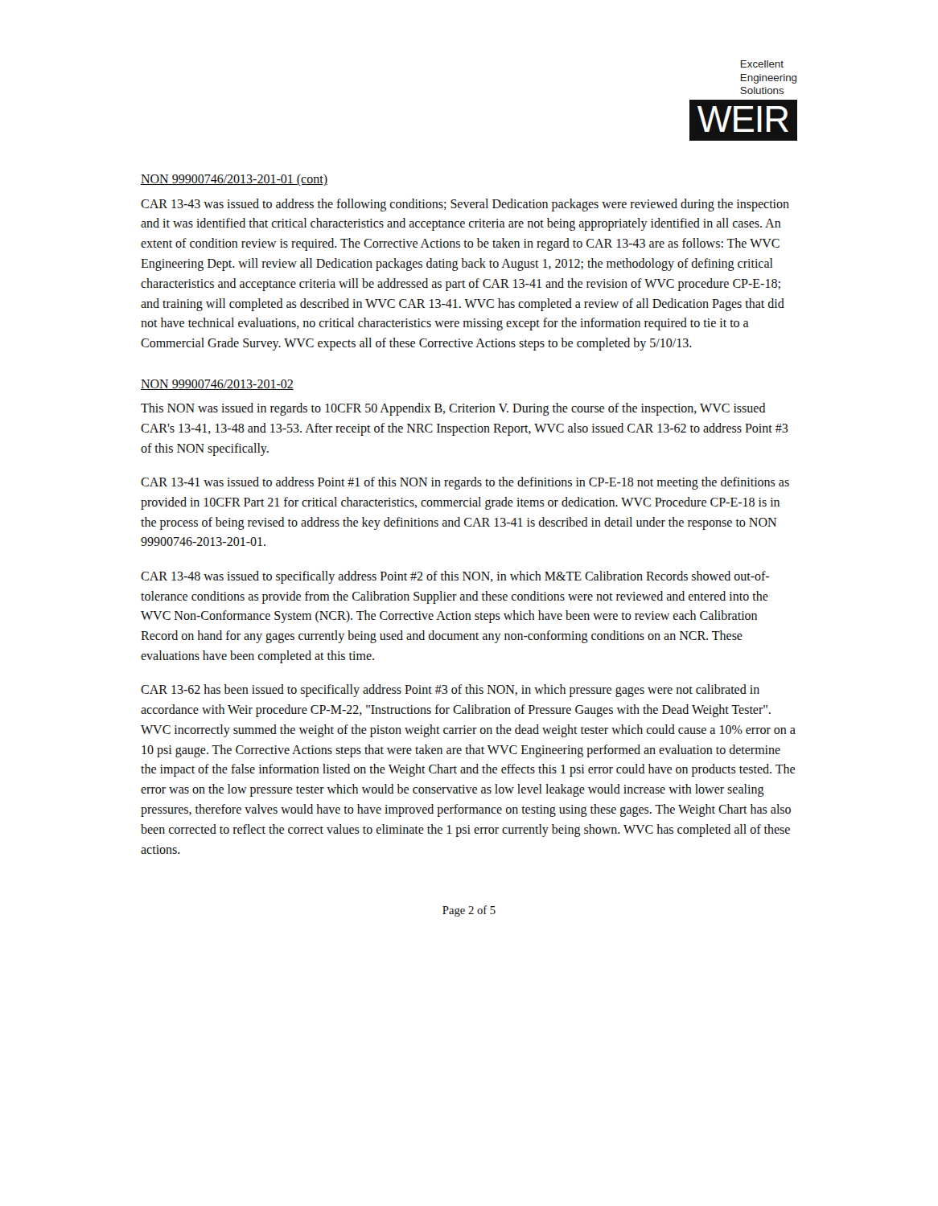Excellent
Engineering
Solutions
WEIR
NON 99900746/2013-201-01 (cont)
CAR 13-43 was issued to address the following conditions; Several Dedication packages were reviewed during the inspection and it was identified that critical characteristics and acceptance criteria are not being appropriately identified in all cases. An extent of condition review is required. The Corrective Actions to be taken in regard to CAR 13-43 are as follows: The WVC Engineering Dept. will review all Dedication packages dating back to August 1, 2012; the methodology of defining critical characteristics and acceptance criteria will be addressed as part of CAR 13-41 and the revision of WVC procedure CP-E-18; and training will completed as described in WVC CAR 13-41. WVC has completed a review of all Dedication Pages that did not have technical evaluations, no critical characteristics were missing except for the information required to tie it to a Commercial Grade Survey. WVC expects all of these Corrective Actions steps to be completed by 5/10/13.
NON 99900746/2013-201-02
This NON was issued in regards to 10CFR 50 Appendix B, Criterion V. During the course of the inspection, WVC issued CAR's 13-41, 13-48 and 13-53. After receipt of the NRC Inspection Report, WVC also issued CAR 13-62 to address Point #3 of this NON specifically.
CAR 13-41 was issued to address Point #1 of this NON in regards to the definitions in CP-E-18 not meeting the definitions as provided in 10CFR Part 21 for critical characteristics, commercial grade items or dedication. WVC Procedure CP-E-18 is in the process of being revised to address the key definitions and CAR 13-41 is described in detail under the response to NON 99900746-2013-201-01.
CAR 13-48 was issued to specifically address Point #2 of this NON, in which M&TE Calibration Records showed out-of-tolerance conditions as provide from the Calibration Supplier and these conditions were not reviewed and entered into the WVC Non-Conformance System (NCR). The Corrective Action steps which have been were to review each Calibration Record on hand for any gages currently being used and document any non-conforming conditions on an NCR. These evaluations have been completed at this time.
CAR 13-62 has been issued to specifically address Point #3 of this NON, in which pressure gages were not calibrated in accordance with Weir procedure CP-M-22, "Instructions for Calibration of Pressure Gauges with the Dead Weight Tester". WVC incorrectly summed the weight of the piston weight carrier on the dead weight tester which could cause a 10% error on a 10 psi gauge. The Corrective Actions steps that were taken are that WVC Engineering performed an evaluation to determine the impact of the false information listed on the Weight Chart and the effects this 1 psi error could have on products tested. The error was on the low pressure tester which would be conservative as low level leakage would increase with lower sealing pressures, therefore valves would have to have improved performance on testing using these gages. The Weight Chart has also been corrected to reflect the correct values to eliminate the 1 psi error currently being shown. WVC has completed all of these actions.
Page 2 of 5